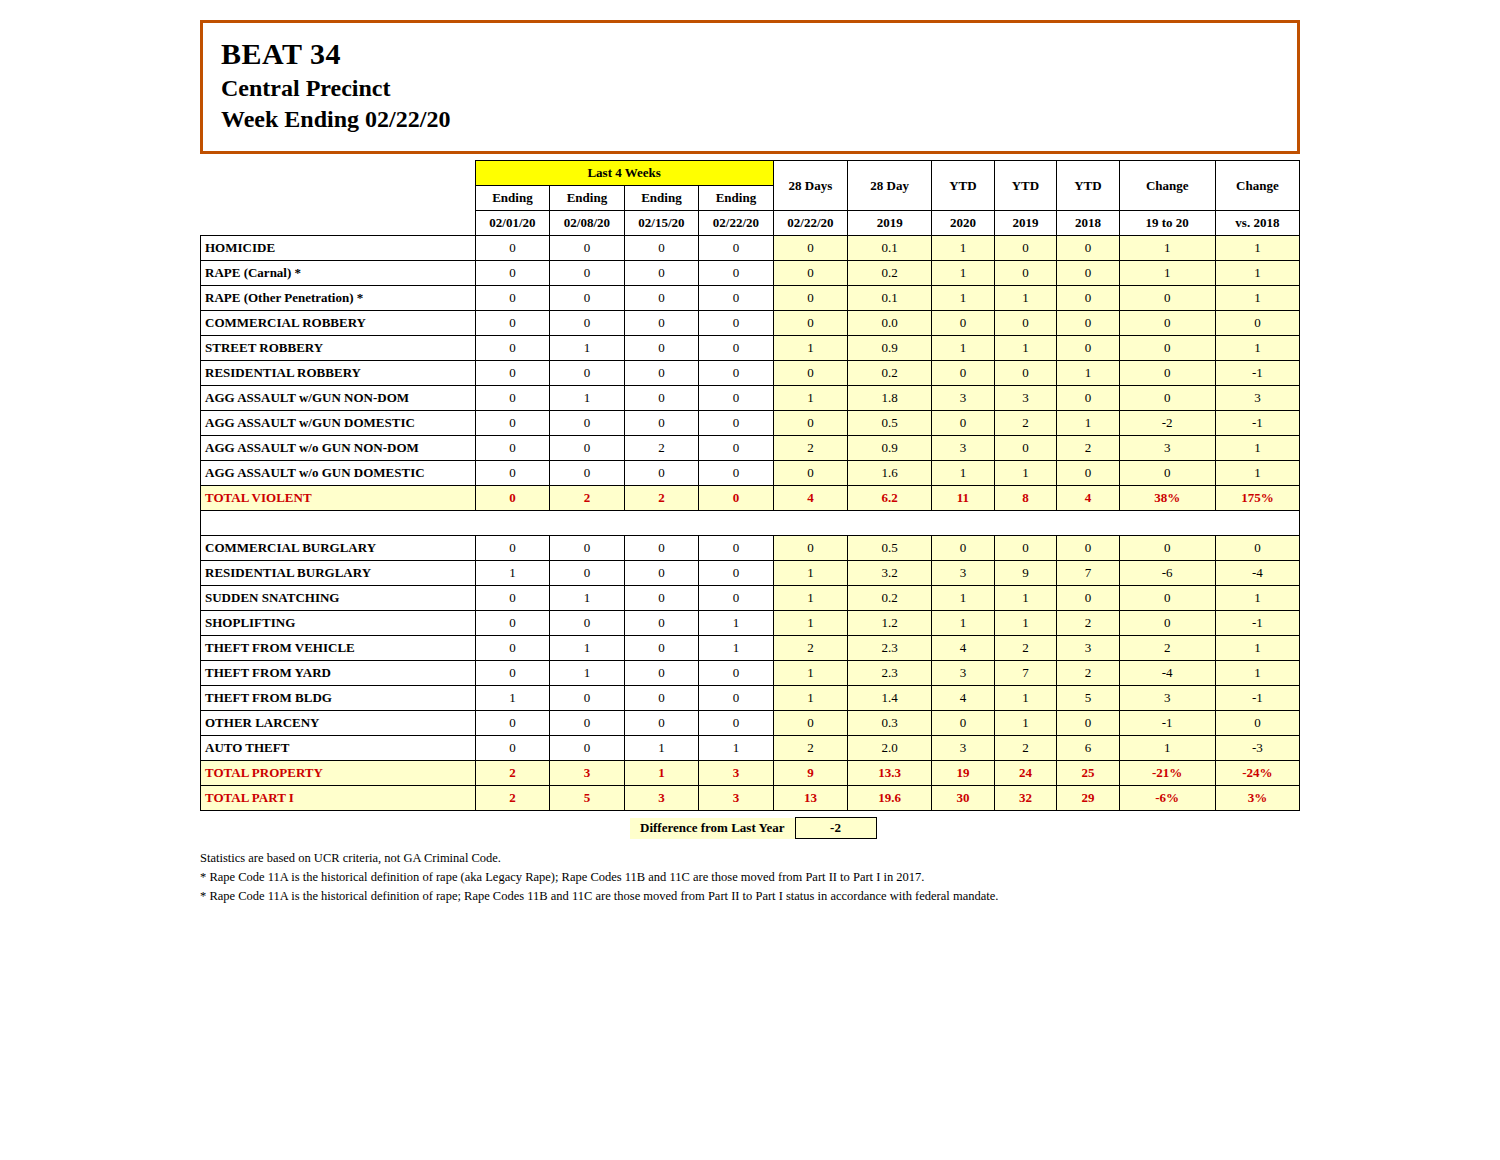BEAT 34
Central Precinct
Week Ending 02/22/20
| | Last 4 Weeks | 28 Days | 28 Day | YTD | YTD | YTD | Change | Change |
| --- | --- | --- | --- | --- | --- | --- | --- | --- |
| Ending | Ending | Ending | Ending |
| 02/01/20 | 02/08/20 | 02/15/20 | 02/22/20 | 02/22/20 | 2019 | 2020 | 2019 | 2018 | 19 to 20 | vs. 2018 |
| HOMICIDE | 0 | 0 | 0 | 0 | 0 | 0.1 | 1 | 0 | 0 | 1 | 1 |
| RAPE (Carnal) * | 0 | 0 | 0 | 0 | 0 | 0.2 | 1 | 0 | 0 | 1 | 1 |
| RAPE (Other Penetration) * | 0 | 0 | 0 | 0 | 0 | 0.1 | 1 | 1 | 0 | 0 | 1 |
| COMMERCIAL ROBBERY | 0 | 0 | 0 | 0 | 0 | 0.0 | 0 | 0 | 0 | 0 | 0 |
| STREET ROBBERY | 0 | 1 | 0 | 0 | 1 | 0.9 | 1 | 1 | 0 | 0 | 1 |
| RESIDENTIAL ROBBERY | 0 | 0 | 0 | 0 | 0 | 0.2 | 0 | 0 | 1 | 0 | -1 |
| AGG ASSAULT w/GUN NON-DOM | 0 | 1 | 0 | 0 | 1 | 1.8 | 3 | 3 | 0 | 0 | 3 |
| AGG ASSAULT w/GUN DOMESTIC | 0 | 0 | 0 | 0 | 0 | 0.5 | 0 | 2 | 1 | -2 | -1 |
| AGG ASSAULT w/o GUN NON-DOM | 0 | 0 | 2 | 0 | 2 | 0.9 | 3 | 0 | 2 | 3 | 1 |
| AGG ASSAULT w/o GUN DOMESTIC | 0 | 0 | 0 | 0 | 0 | 1.6 | 1 | 1 | 0 | 0 | 1 |
| TOTAL VIOLENT | 0 | 2 | 2 | 0 | 4 | 6.2 | 11 | 8 | 4 | 38% | 175% |
| COMMERCIAL BURGLARY | 0 | 0 | 0 | 0 | 0 | 0.5 | 0 | 0 | 0 | 0 | 0 |
| RESIDENTIAL BURGLARY | 1 | 0 | 0 | 0 | 1 | 3.2 | 3 | 9 | 7 | -6 | -4 |
| SUDDEN SNATCHING | 0 | 1 | 0 | 0 | 1 | 0.2 | 1 | 1 | 0 | 0 | 1 |
| SHOPLIFTING | 0 | 0 | 0 | 1 | 1 | 1.2 | 1 | 1 | 2 | 0 | -1 |
| THEFT FROM VEHICLE | 0 | 1 | 0 | 1 | 2 | 2.3 | 4 | 2 | 3 | 2 | 1 |
| THEFT FROM YARD | 0 | 1 | 0 | 0 | 1 | 2.3 | 3 | 7 | 2 | -4 | 1 |
| THEFT FROM BLDG | 1 | 0 | 0 | 0 | 1 | 1.4 | 4 | 1 | 5 | 3 | -1 |
| OTHER LARCENY | 0 | 0 | 0 | 0 | 0 | 0.3 | 0 | 1 | 0 | -1 | 0 |
| AUTO THEFT | 0 | 0 | 1 | 1 | 2 | 2.0 | 3 | 2 | 6 | 1 | -3 |
| TOTAL PROPERTY | 2 | 3 | 1 | 3 | 9 | 13.3 | 19 | 24 | 25 | -21% | -24% |
| TOTAL PART I | 2 | 5 | 3 | 3 | 13 | 19.6 | 30 | 32 | 29 | -6% | 3% |
| Difference from Last Year | -2 |
Statistics are based on UCR criteria, not GA Criminal Code.
* Rape Code 11A is the historical definition of rape (aka Legacy Rape); Rape Codes 11B and 11C are those moved from Part II to Part I in 2017.
* Rape Code 11A is the historical definition of rape; Rape Codes 11B and 11C are those moved from Part II to Part I status in accordance with federal mandate.